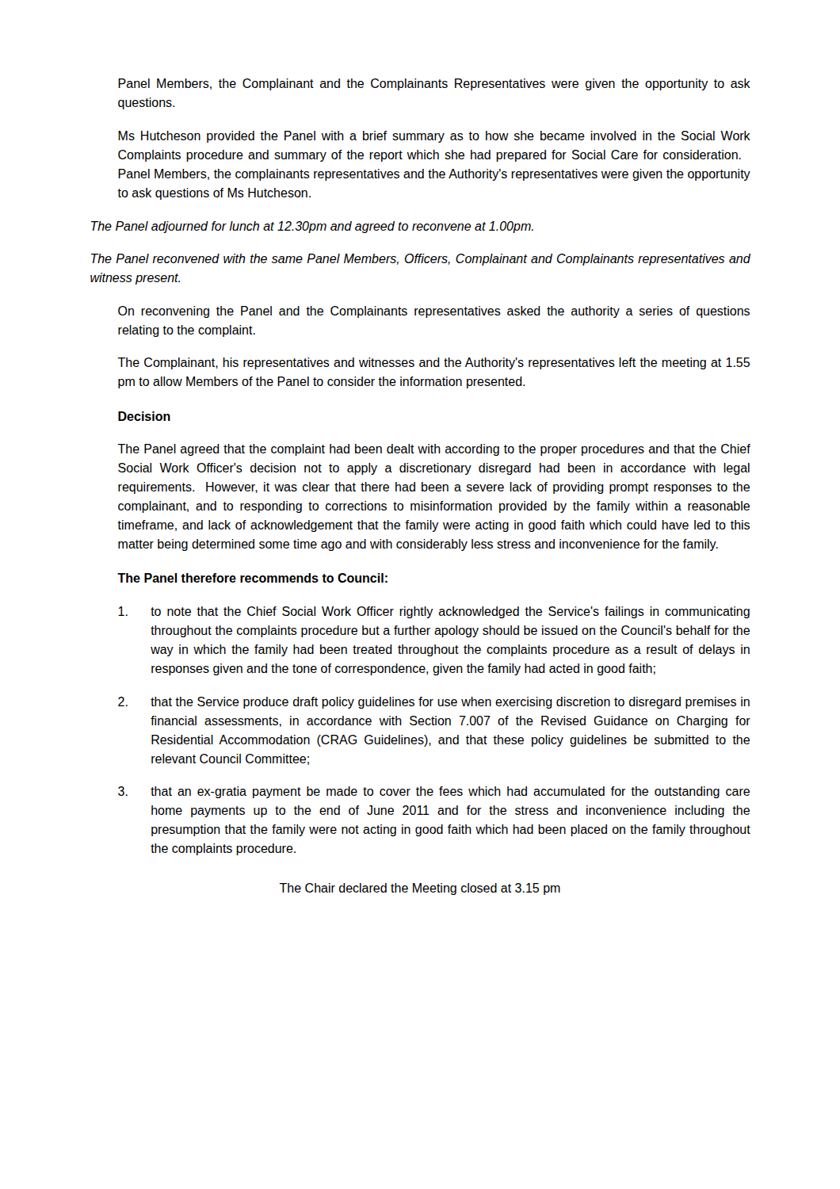Panel Members, the Complainant and the Complainants Representatives were given the opportunity to ask questions.
Ms Hutcheson provided the Panel with a brief summary as to how she became involved in the Social Work Complaints procedure and summary of the report which she had prepared for Social Care for consideration. Panel Members, the complainants representatives and the Authority's representatives were given the opportunity to ask questions of Ms Hutcheson.
The Panel adjourned for lunch at 12.30pm and agreed to reconvene at 1.00pm.
The Panel reconvened with the same Panel Members, Officers, Complainant and Complainants representatives and witness present.
On reconvening the Panel and the Complainants representatives asked the authority a series of questions relating to the complaint.
The Complainant, his representatives and witnesses and the Authority's representatives left the meeting at 1.55 pm to allow Members of the Panel to consider the information presented.
Decision
The Panel agreed that the complaint had been dealt with according to the proper procedures and that the Chief Social Work Officer's decision not to apply a discretionary disregard had been in accordance with legal requirements. However, it was clear that there had been a severe lack of providing prompt responses to the complainant, and to responding to corrections to misinformation provided by the family within a reasonable timeframe, and lack of acknowledgement that the family were acting in good faith which could have led to this matter being determined some time ago and with considerably less stress and inconvenience for the family.
The Panel therefore recommends to Council:
to note that the Chief Social Work Officer rightly acknowledged the Service's failings in communicating throughout the complaints procedure but a further apology should be issued on the Council's behalf for the way in which the family had been treated throughout the complaints procedure as a result of delays in responses given and the tone of correspondence, given the family had acted in good faith;
that the Service produce draft policy guidelines for use when exercising discretion to disregard premises in financial assessments, in accordance with Section 7.007 of the Revised Guidance on Charging for Residential Accommodation (CRAG Guidelines), and that these policy guidelines be submitted to the relevant Council Committee;
that an ex-gratia payment be made to cover the fees which had accumulated for the outstanding care home payments up to the end of June 2011 and for the stress and inconvenience including the presumption that the family were not acting in good faith which had been placed on the family throughout the complaints procedure.
The Chair declared the Meeting closed at 3.15 pm